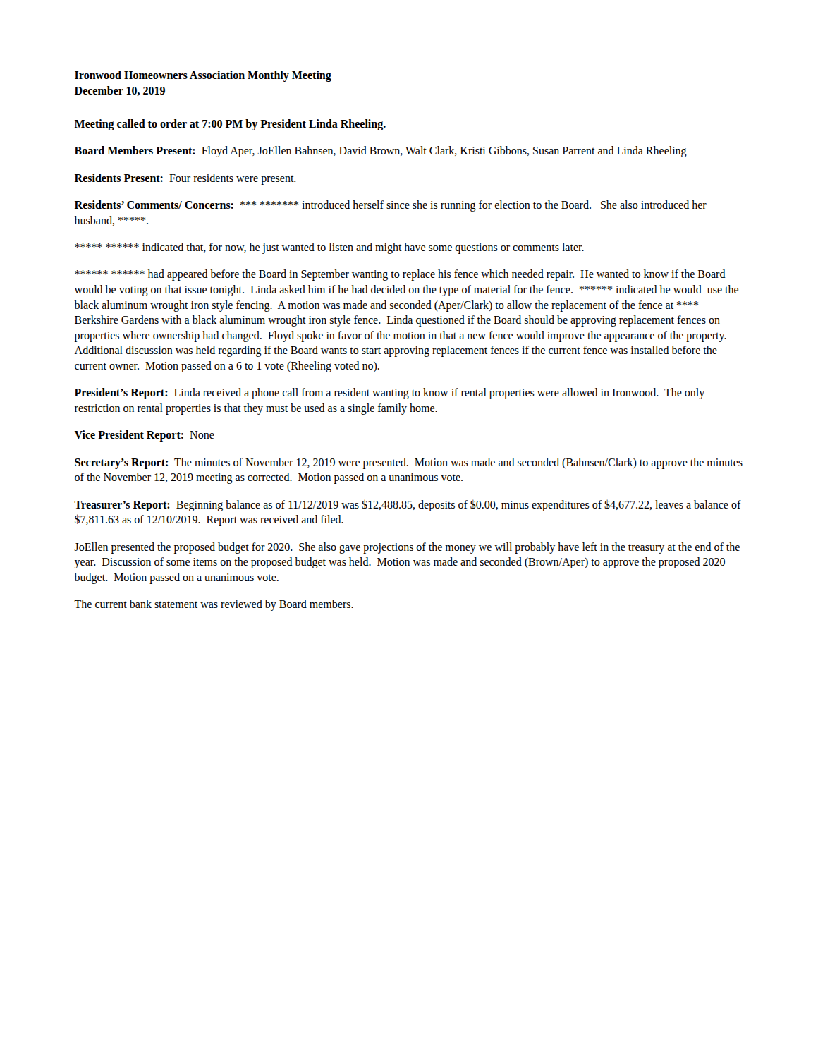Ironwood Homeowners Association Monthly Meeting
December 10, 2019
Meeting called to order at 7:00 PM by President Linda Rheeling.
Board Members Present: Floyd Aper, JoEllen Bahnsen, David Brown, Walt Clark, Kristi Gibbons, Susan Parrent and Linda Rheeling
Residents Present: Four residents were present.
Residents’ Comments/ Concerns: *** ******* introduced herself since she is running for election to the Board. She also introduced her husband, *****.
***** ****** indicated that, for now, he just wanted to listen and might have some questions or comments later.
****** ****** had appeared before the Board in September wanting to replace his fence which needed repair. He wanted to know if the Board would be voting on that issue tonight. Linda asked him if he had decided on the type of material for the fence. ****** indicated he would use the black aluminum wrought iron style fencing. A motion was made and seconded (Aper/Clark) to allow the replacement of the fence at **** Berkshire Gardens with a black aluminum wrought iron style fence. Linda questioned if the Board should be approving replacement fences on properties where ownership had changed. Floyd spoke in favor of the motion in that a new fence would improve the appearance of the property. Additional discussion was held regarding if the Board wants to start approving replacement fences if the current fence was installed before the current owner. Motion passed on a 6 to 1 vote (Rheeling voted no).
President’s Report: Linda received a phone call from a resident wanting to know if rental properties were allowed in Ironwood. The only restriction on rental properties is that they must be used as a single family home.
Vice President Report: None
Secretary’s Report: The minutes of November 12, 2019 were presented. Motion was made and seconded (Bahnsen/Clark) to approve the minutes of the November 12, 2019 meeting as corrected. Motion passed on a unanimous vote.
Treasurer’s Report: Beginning balance as of 11/12/2019 was $12,488.85, deposits of $0.00, minus expenditures of $4,677.22, leaves a balance of $7,811.63 as of 12/10/2019. Report was received and filed.
JoEllen presented the proposed budget for 2020. She also gave projections of the money we will probably have left in the treasury at the end of the year. Discussion of some items on the proposed budget was held. Motion was made and seconded (Brown/Aper) to approve the proposed 2020 budget. Motion passed on a unanimous vote.
The current bank statement was reviewed by Board members.